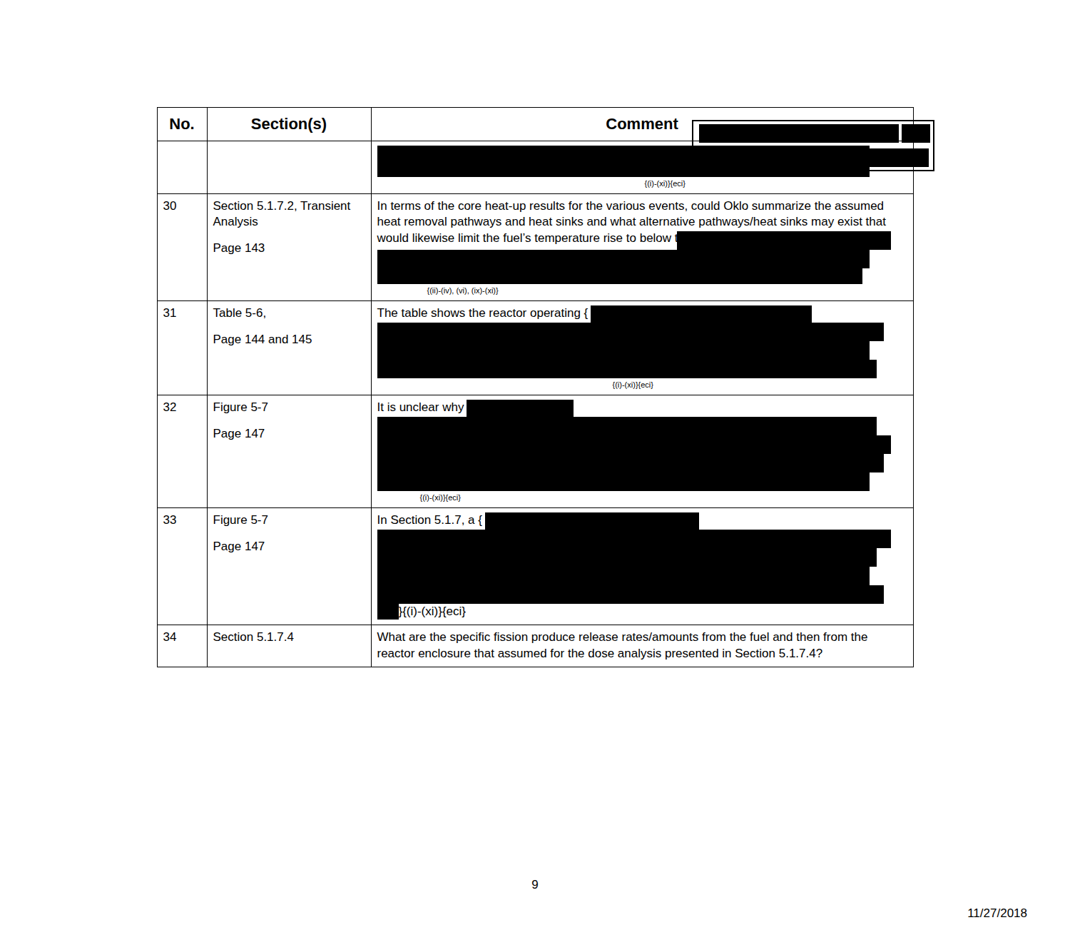| No. | Section(s) | Comment |
| --- | --- | --- |
| | | {(i)-(xi)}{eci} |
| 30 | Section 5.1.7.2, Transient Analysis Page 143 | In terms of the core heat-up results for the various events, could Oklo summarize the assumed heat removal pathways and heat sinks and what alternative pathways/heat sinks may exist that would likewise limit the fuel’s temperature rise to below the selected success criterion? { {(ii)-(iv), (vi), (ix)-(xi)} |
| 31 | Table 5-6, Page 144 and 145 | The table shows the reactor operating { {(i)-(xi)}{eci} |
| 32 | Figure 5-7 Page 147 | It is unclear why {(i)-(xi)}{eci} |
| 33 | Figure 5-7 Page 147 | In Section 5.1.7, a { }{(i)-(xi)}{eci} |
| 34 | Section 5.1.7.4 | What are the specific fission produce release rates/amounts from the fuel and then from the reactor enclosure that assumed for the dose analysis presented in Section 5.1.7.4? |
9
11/27/2018